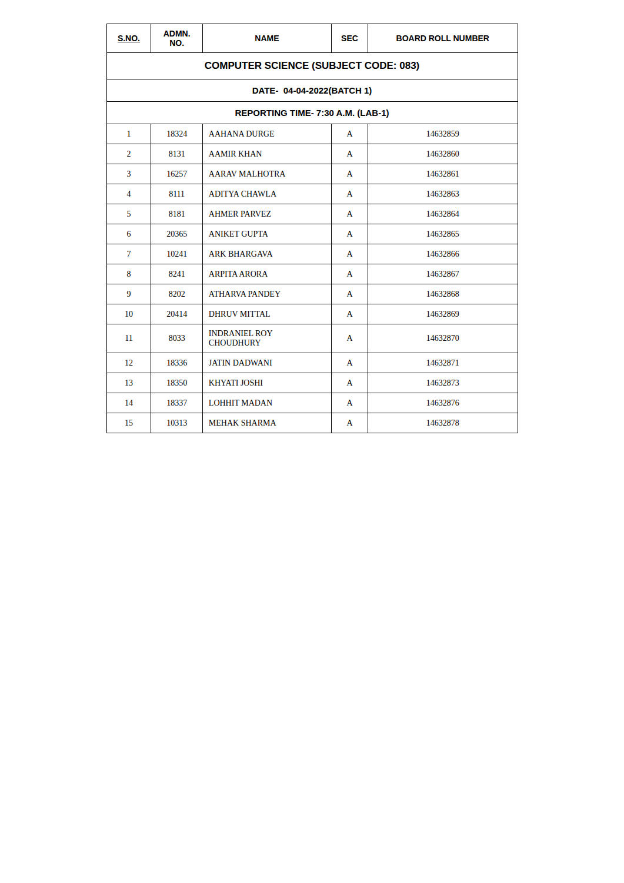| COMPUTER SCIENCE (SUBJECT CODE: 083) |
| DATE- 04-04-2022(BATCH 1) |
| REPORTING TIME- 7:30 A.M. (LAB-1) |
| S.NO. | ADMN. NO. | NAME | SEC | BOARD ROLL NUMBER |
| 1 | 18324 | AAHANA DURGE | A | 14632859 |
| 2 | 8131 | AAMIR KHAN | A | 14632860 |
| 3 | 16257 | AARAV MALHOTRA | A | 14632861 |
| 4 | 8111 | ADITYA CHAWLA | A | 14632863 |
| 5 | 8181 | AHMER PARVEZ | A | 14632864 |
| 6 | 20365 | ANIKET GUPTA | A | 14632865 |
| 7 | 10241 | ARK BHARGAVA | A | 14632866 |
| 8 | 8241 | ARPITA ARORA | A | 14632867 |
| 9 | 8202 | ATHARVA PANDEY | A | 14632868 |
| 10 | 20414 | DHRUV MITTAL | A | 14632869 |
| 11 | 8033 | INDRANIEL ROY CHOUDHURY | A | 14632870 |
| 12 | 18336 | JATIN DADWANI | A | 14632871 |
| 13 | 18350 | KHYATI JOSHI | A | 14632873 |
| 14 | 18337 | LOHHIT MADAN | A | 14632876 |
| 15 | 10313 | MEHAK SHARMA | A | 14632878 |